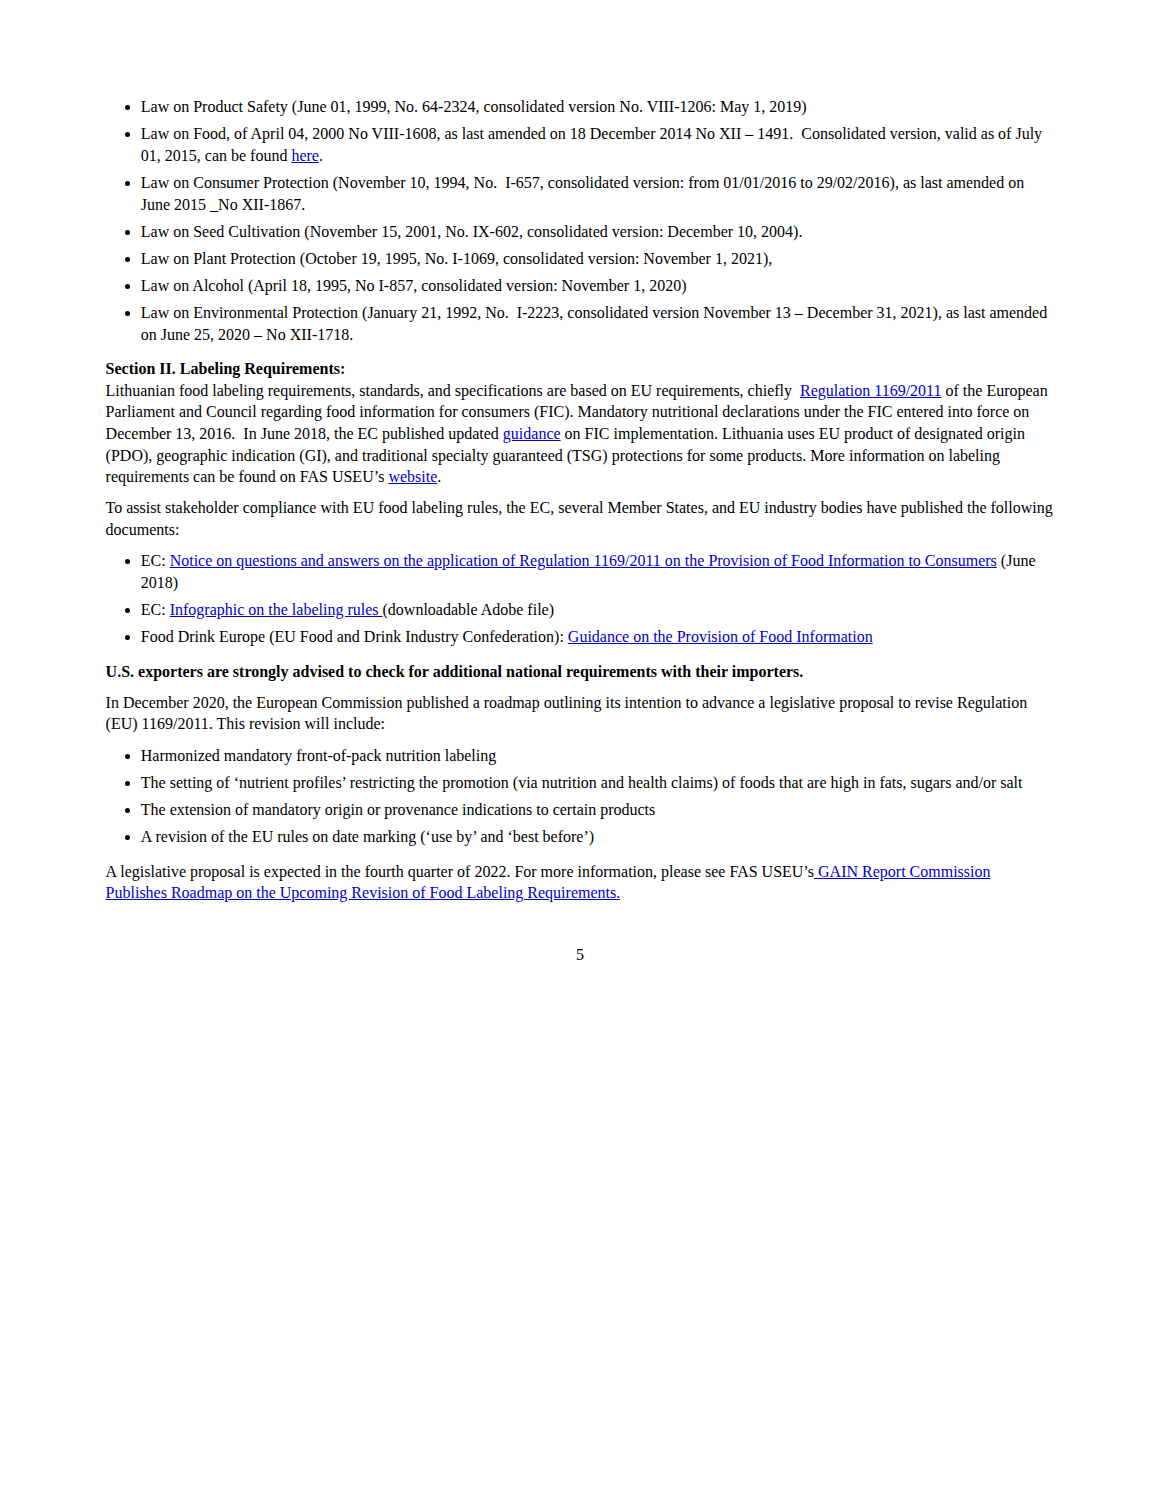Law on Product Safety (June 01, 1999, No. 64-2324, consolidated version No. VIII-1206: May 1, 2019)
Law on Food, of April 04, 2000 No VIII-1608, as last amended on 18 December 2014 No XII – 1491. Consolidated version, valid as of July 01, 2015, can be found here.
Law on Consumer Protection (November 10, 1994, No. I-657, consolidated version: from 01/01/2016 to 29/02/2016), as last amended on June 2015 _No XII-1867.
Law on Seed Cultivation (November 15, 2001, No. IX-602, consolidated version: December 10, 2004).
Law on Plant Protection (October 19, 1995, No. I-1069, consolidated version: November 1, 2021),
Law on Alcohol (April 18, 1995, No I-857, consolidated version: November 1, 2020)
Law on Environmental Protection (January 21, 1992, No. I-2223, consolidated version November 13 – December 31, 2021), as last amended on June 25, 2020 – No XII-1718.
Section II. Labeling Requirements:
Lithuanian food labeling requirements, standards, and specifications are based on EU requirements, chiefly Regulation 1169/2011 of the European Parliament and Council regarding food information for consumers (FIC). Mandatory nutritional declarations under the FIC entered into force on December 13, 2016. In June 2018, the EC published updated guidance on FIC implementation. Lithuania uses EU product of designated origin (PDO), geographic indication (GI), and traditional specialty guaranteed (TSG) protections for some products. More information on labeling requirements can be found on FAS USEU’s website.
To assist stakeholder compliance with EU food labeling rules, the EC, several Member States, and EU industry bodies have published the following documents:
EC: Notice on questions and answers on the application of Regulation 1169/2011 on the Provision of Food Information to Consumers (June 2018)
EC: Infographic on the labeling rules (downloadable Adobe file)
Food Drink Europe (EU Food and Drink Industry Confederation): Guidance on the Provision of Food Information
U.S. exporters are strongly advised to check for additional national requirements with their importers.
In December 2020, the European Commission published a roadmap outlining its intention to advance a legislative proposal to revise Regulation (EU) 1169/2011. This revision will include:
Harmonized mandatory front-of-pack nutrition labeling
The setting of ‘nutrient profiles’ restricting the promotion (via nutrition and health claims) of foods that are high in fats, sugars and/or salt
The extension of mandatory origin or provenance indications to certain products
A revision of the EU rules on date marking (‘use by’ and ‘best before’)
A legislative proposal is expected in the fourth quarter of 2022. For more information, please see FAS USEU’s GAIN Report Commission Publishes Roadmap on the Upcoming Revision of Food Labeling Requirements.
5